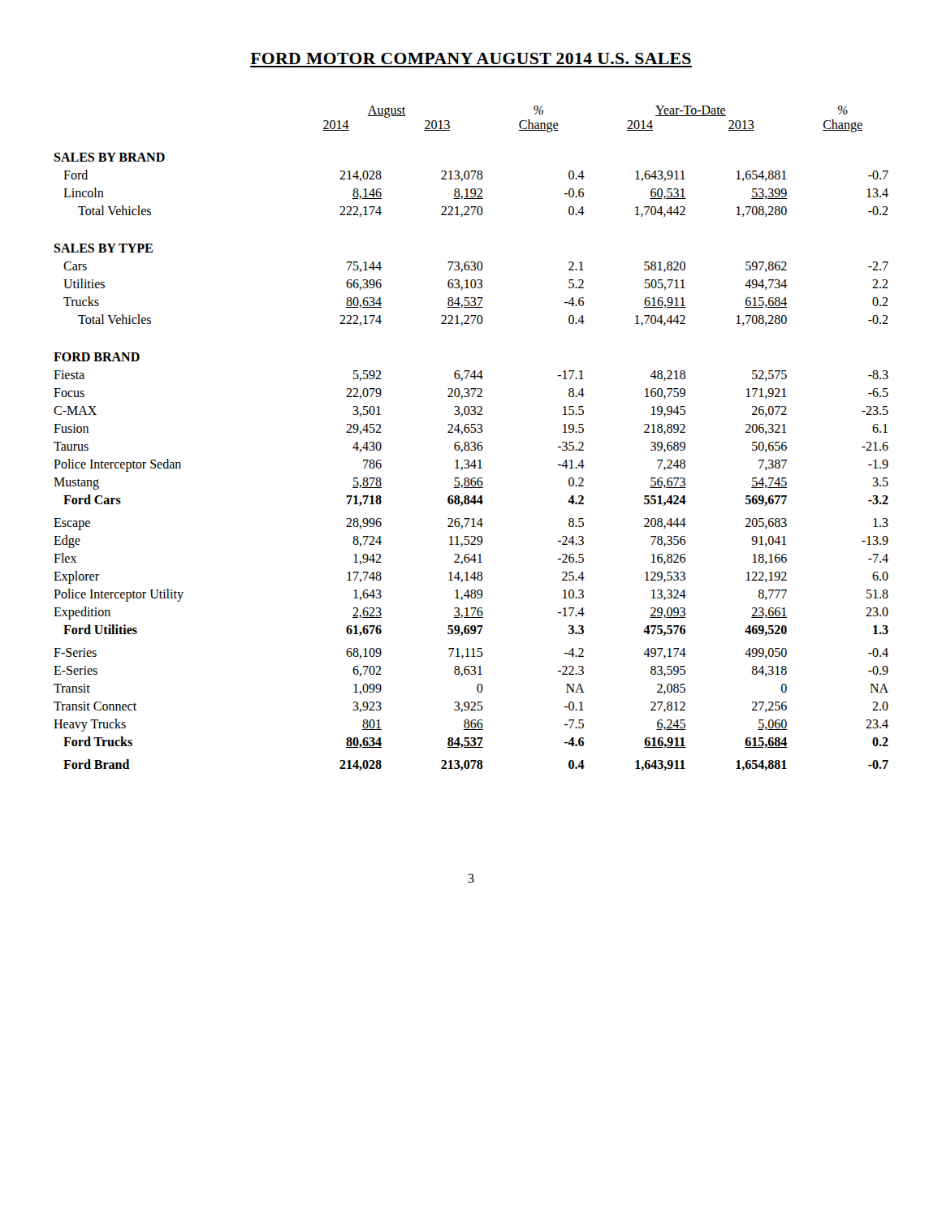FORD MOTOR COMPANY AUGUST 2014 U.S. SALES
| | August | % | Year-To-Date | % |
| --- | --- | --- | --- | --- |
| | 2014 | 2013 | Change | 2014 | 2013 | Change |
| SALES BY BRAND | |
| Ford | 214,028 | 213,078 | 0.4 | 1,643,911 | 1,654,881 | -0.7 |
| Lincoln | 8,146 | 8,192 | -0.6 | 60,531 | 53,399 | 13.4 |
| Total Vehicles | 222,174 | 221,270 | 0.4 | 1,704,442 | 1,708,280 | -0.2 |
| SALES BY TYPE | |
| Cars | 75,144 | 73,630 | 2.1 | 581,820 | 597,862 | -2.7 |
| Utilities | 66,396 | 63,103 | 5.2 | 505,711 | 494,734 | 2.2 |
| Trucks | 80,634 | 84,537 | -4.6 | 616,911 | 615,684 | 0.2 |
| Total Vehicles | 222,174 | 221,270 | 0.4 | 1,704,442 | 1,708,280 | -0.2 |
| FORD BRAND | |
| Fiesta | 5,592 | 6,744 | -17.1 | 48,218 | 52,575 | -8.3 |
| Focus | 22,079 | 20,372 | 8.4 | 160,759 | 171,921 | -6.5 |
| C-MAX | 3,501 | 3,032 | 15.5 | 19,945 | 26,072 | -23.5 |
| Fusion | 29,452 | 24,653 | 19.5 | 218,892 | 206,321 | 6.1 |
| Taurus | 4,430 | 6,836 | -35.2 | 39,689 | 50,656 | -21.6 |
| Police Interceptor Sedan | 786 | 1,341 | -41.4 | 7,248 | 7,387 | -1.9 |
| Mustang | 5,878 | 5,866 | 0.2 | 56,673 | 54,745 | 3.5 |
| Ford Cars | 71,718 | 68,844 | 4.2 | 551,424 | 569,677 | -3.2 |
| Escape | 28,996 | 26,714 | 8.5 | 208,444 | 205,683 | 1.3 |
| Edge | 8,724 | 11,529 | -24.3 | 78,356 | 91,041 | -13.9 |
| Flex | 1,942 | 2,641 | -26.5 | 16,826 | 18,166 | -7.4 |
| Explorer | 17,748 | 14,148 | 25.4 | 129,533 | 122,192 | 6.0 |
| Police Interceptor Utility | 1,643 | 1,489 | 10.3 | 13,324 | 8,777 | 51.8 |
| Expedition | 2,623 | 3,176 | -17.4 | 29,093 | 23,661 | 23.0 |
| Ford Utilities | 61,676 | 59,697 | 3.3 | 475,576 | 469,520 | 1.3 |
| F-Series | 68,109 | 71,115 | -4.2 | 497,174 | 499,050 | -0.4 |
| E-Series | 6,702 | 8,631 | -22.3 | 83,595 | 84,318 | -0.9 |
| Transit | 1,099 | 0 | NA | 2,085 | 0 | NA |
| Transit Connect | 3,923 | 3,925 | -0.1 | 27,812 | 27,256 | 2.0 |
| Heavy Trucks | 801 | 866 | -7.5 | 6,245 | 5,060 | 23.4 |
| Ford Trucks | 80,634 | 84,537 | -4.6 | 616,911 | 615,684 | 0.2 |
| Ford Brand | 214,028 | 213,078 | 0.4 | 1,643,911 | 1,654,881 | -0.7 |
3